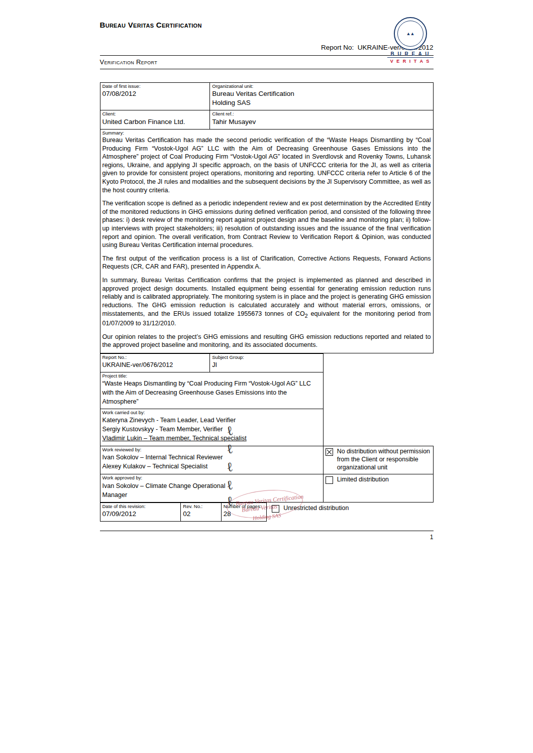▲▲
B U R E A U
V E R I T A S
Bureau Veritas Certification
Report No: UKRAINE-ver/0676/2012
Verification Report
| Date of first issue: 07/08/2012 | Organizational unit: Bureau Veritas Certification Holding SAS |
| Client: United Carbon Finance Ltd. | Client ref.: Tahir Musayev |
| Summary: Bureau Veritas Certification has made the second periodic verification of the “Waste Heaps Dismantling by “Coal Producing Firm “Vostok-Ugol AG” LLC with the Aim of Decreasing Greenhouse Gases Emissions into the Atmosphere” project of Coal Producing Firm “Vostok-Ugol AG” located in Sverdlovsk and Rovenky Towns, Luhansk regions, Ukraine, and applying JI specific approach, on the basis of UNFCCC criteria for the JI, as well as criteria given to provide for consistent project operations, monitoring and reporting. UNFCCC criteria refer to Article 6 of the Kyoto Protocol, the JI rules and modalities and the subsequent decisions by the JI Supervisory Committee, as well as the host country criteria. The verification scope is defined as a periodic independent review and ex post determination by the Accredited Entity of the monitored reductions in GHG emissions during defined verification period, and consisted of the following three phases: i) desk review of the monitoring report against project design and the baseline and monitoring plan; ii) follow-up interviews with project stakeholders; iii) resolution of outstanding issues and the issuance of the final verification report and opinion. The overall verification, from Contract Review to Verification Report & Opinion, was conducted using Bureau Veritas Certification internal procedures. The first output of the verification process is a list of Clarification, Corrective Actions Requests, Forward Actions Requests (CR, CAR and FAR), presented in Appendix A. In summary, Bureau Veritas Certification confirms that the project is implemented as planned and described in approved project design documents. Installed equipment being essential for generating emission reduction runs reliably and is calibrated appropriately. The monitoring system is in place and the project is generating GHG emission reductions. The GHG emission reduction is calculated accurately and without material errors, omissions, or misstatements, and the ERUs issued totalize 1955673 tonnes of CO 2 equivalent for the monitoring period from 01/07/2009 to 31/12/2010. Our opinion relates to the project’s GHG emissions and resulting GHG emission reductions reported and related to the approved project baseline and monitoring, and its associated documents. |
| Report No.: UKRAINE-ver/0676/2012 | Subject Group: JI | |
| Project title: “Waste Heaps Dismantling by “Coal Producing Firm “Vostok-Ugol AG” LLC with the Aim of Decreasing Greenhouse Gases Emissions into the Atmosphere” |
| Work carried out by: Kateryna Zinevych - Team Leader, Lead Verifier Sergiy Kustovskyy - Team Member, Verifier Vladimir Lukin – Team member, Technical specialist | |
| Work reviewed by: Ivan Sokolov – Internal Technical Reviewer Alexey Kulakov – Technical Specialist | No distribution without permission from the Client or responsible organizational unit |
| Work approved by: Ivan Sokolov – Climate Change Operational Manager | Limited distribution |
| Date of this revision: 07/09/2012 | Rev. No.: 02 | Number of pages: 28 | Unrestricted distribution |
ℓ
ℓ
ℓ
ℓ
ℓ
Bureau Veritas Certification
Bureau Veritas
Holding SAS
1